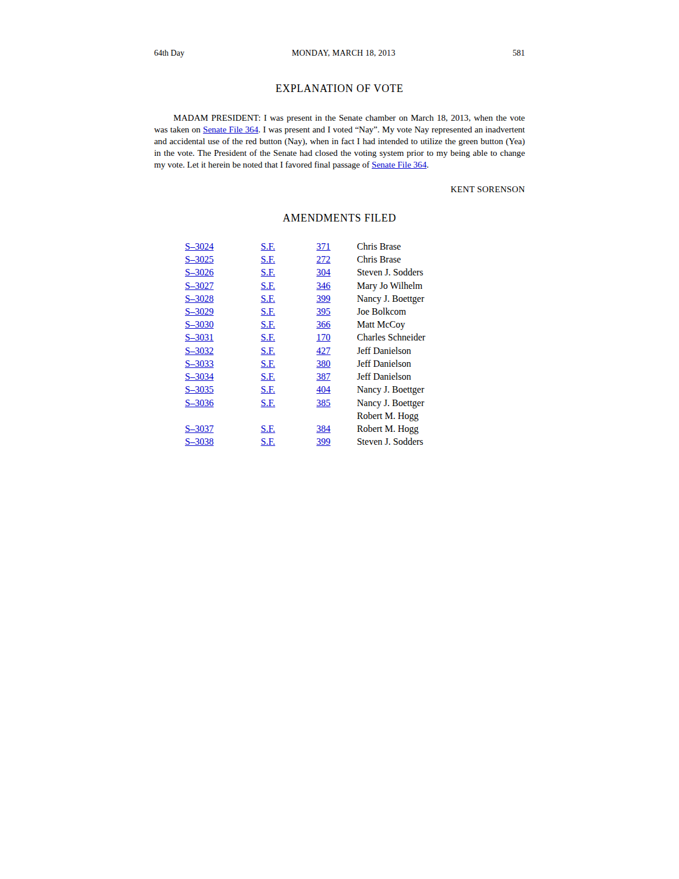64th Day
MONDAY, MARCH 18, 2013
581
EXPLANATION OF VOTE
MADAM PRESIDENT: I was present in the Senate chamber on March 18, 2013, when the vote was taken on Senate File 364. I was present and I voted “Nay”. My vote Nay represented an inadvertent and accidental use of the red button (Nay), when in fact I had intended to utilize the green button (Yea) in the vote. The President of the Senate had closed the voting system prior to my being able to change my vote. Let it herein be noted that I favored final passage of Senate File 364.
KENT SORENSON
AMENDMENTS FILED
| S–3024 | S.F. | 371 | Chris Brase |
| S–3025 | S.F. | 272 | Chris Brase |
| S–3026 | S.F. | 304 | Steven J. Sodders |
| S–3027 | S.F. | 346 | Mary Jo Wilhelm |
| S–3028 | S.F. | 399 | Nancy J. Boettger |
| S–3029 | S.F. | 395 | Joe Bolkcom |
| S–3030 | S.F. | 366 | Matt McCoy |
| S–3031 | S.F. | 170 | Charles Schneider |
| S–3032 | S.F. | 427 | Jeff Danielson |
| S–3033 | S.F. | 380 | Jeff Danielson |
| S–3034 | S.F. | 387 | Jeff Danielson |
| S–3035 | S.F. | 404 | Nancy J. Boettger |
| S–3036 | S.F. | 385 | Nancy J. Boettger |
| | | | Robert M. Hogg |
| S–3037 | S.F. | 384 | Robert M. Hogg |
| S–3038 | S.F. | 399 | Steven J. Sodders |